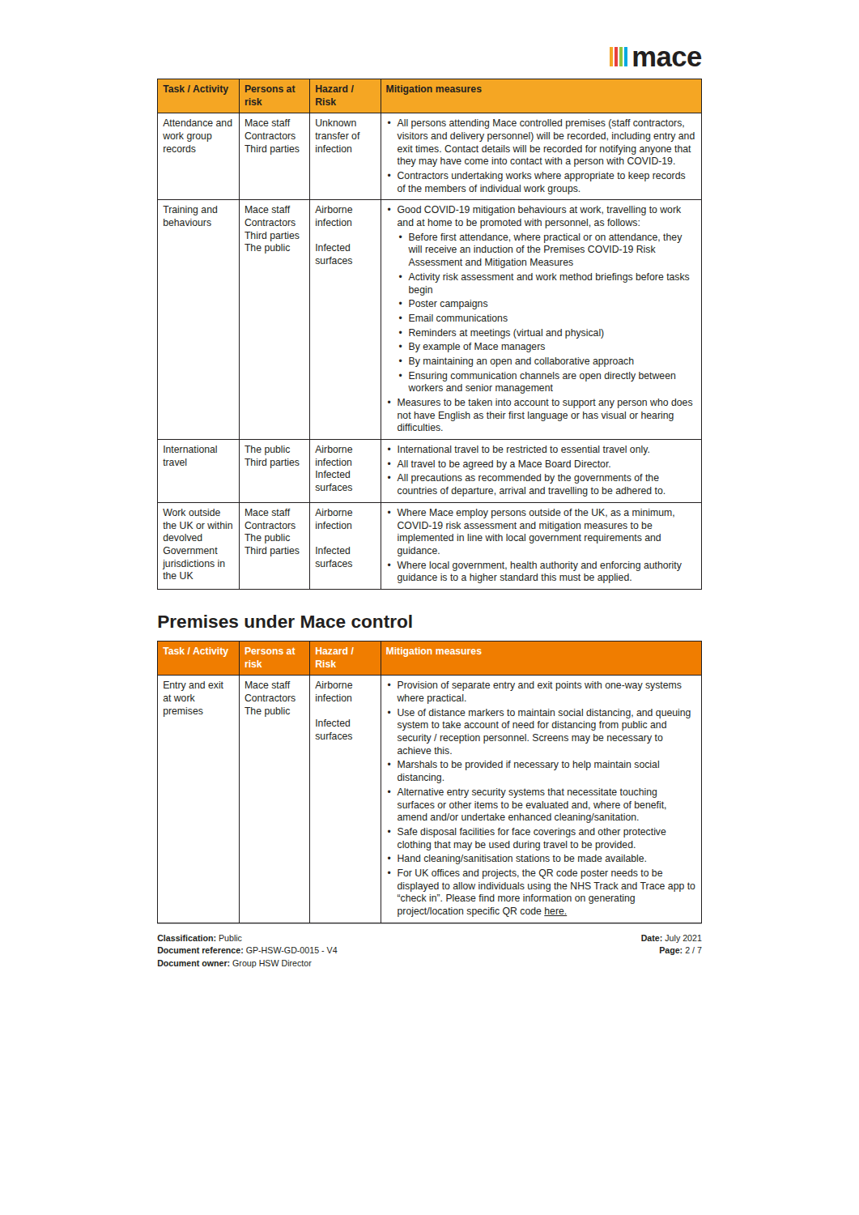mace
| Task / Activity | Persons at risk | Hazard / Risk | Mitigation measures |
| --- | --- | --- | --- |
| Attendance and work group records | Mace staff Contractors Third parties | Unknown transfer of infection | All persons attending Mace controlled premises (staff contractors, visitors and delivery personnel) will be recorded, including entry and exit times. Contact details will be recorded for notifying anyone that they may have come into contact with a person with COVID-19. Contractors undertaking works where appropriate to keep records of the members of individual work groups. |
| Training and behaviours | Mace staff Contractors Third parties The public | Airborne infection Infected surfaces | Good COVID-19 mitigation behaviours at work, travelling to work and at home to be promoted with personnel, as follows: Before first attendance, where practical or on attendance, they will receive an induction of the Premises COVID-19 Risk Assessment and Mitigation Measures Activity risk assessment and work method briefings before tasks begin Poster campaigns Email communications Reminders at meetings (virtual and physical) By example of Mace managers By maintaining an open and collaborative approach Ensuring communication channels are open directly between workers and senior management Measures to be taken into account to support any person who does not have English as their first language or has visual or hearing difficulties. |
| International travel | The public Third parties | Airborne infection Infected surfaces | International travel to be restricted to essential travel only. All travel to be agreed by a Mace Board Director. All precautions as recommended by the governments of the countries of departure, arrival and travelling to be adhered to. |
| Work outside the UK or within devolved Government jurisdictions in the UK | Mace staff Contractors The public Third parties | Airborne infection Infected surfaces | Where Mace employ persons outside of the UK, as a minimum, COVID-19 risk assessment and mitigation measures to be implemented in line with local government requirements and guidance. Where local government, health authority and enforcing authority guidance is to a higher standard this must be applied. |
Premises under Mace control
| Task / Activity | Persons at risk | Hazard / Risk | Mitigation measures |
| --- | --- | --- | --- |
| Entry and exit at work premises | Mace staff Contractors The public | Airborne infection Infected surfaces | Provision of separate entry and exit points with one-way systems where practical. Use of distance markers to maintain social distancing, and queuing system to take account of need for distancing from public and security / reception personnel. Screens may be necessary to achieve this. Marshals to be provided if necessary to help maintain social distancing. Alternative entry security systems that necessitate touching surfaces or other items to be evaluated and, where of benefit, amend and/or undertake enhanced cleaning/sanitation. Safe disposal facilities for face coverings and other protective clothing that may be used during travel to be provided. Hand cleaning/sanitisation stations to be made available. For UK offices and projects, the QR code poster needs to be displayed to allow individuals using the NHS Track and Trace app to “check in”. Please find more information on generating project/location specific QR code here. |
Classification: Public
Document reference: GP-HSW-GD-0015 - V4
Document owner: Group HSW Director
Date: July 2021
Page: 2 / 7